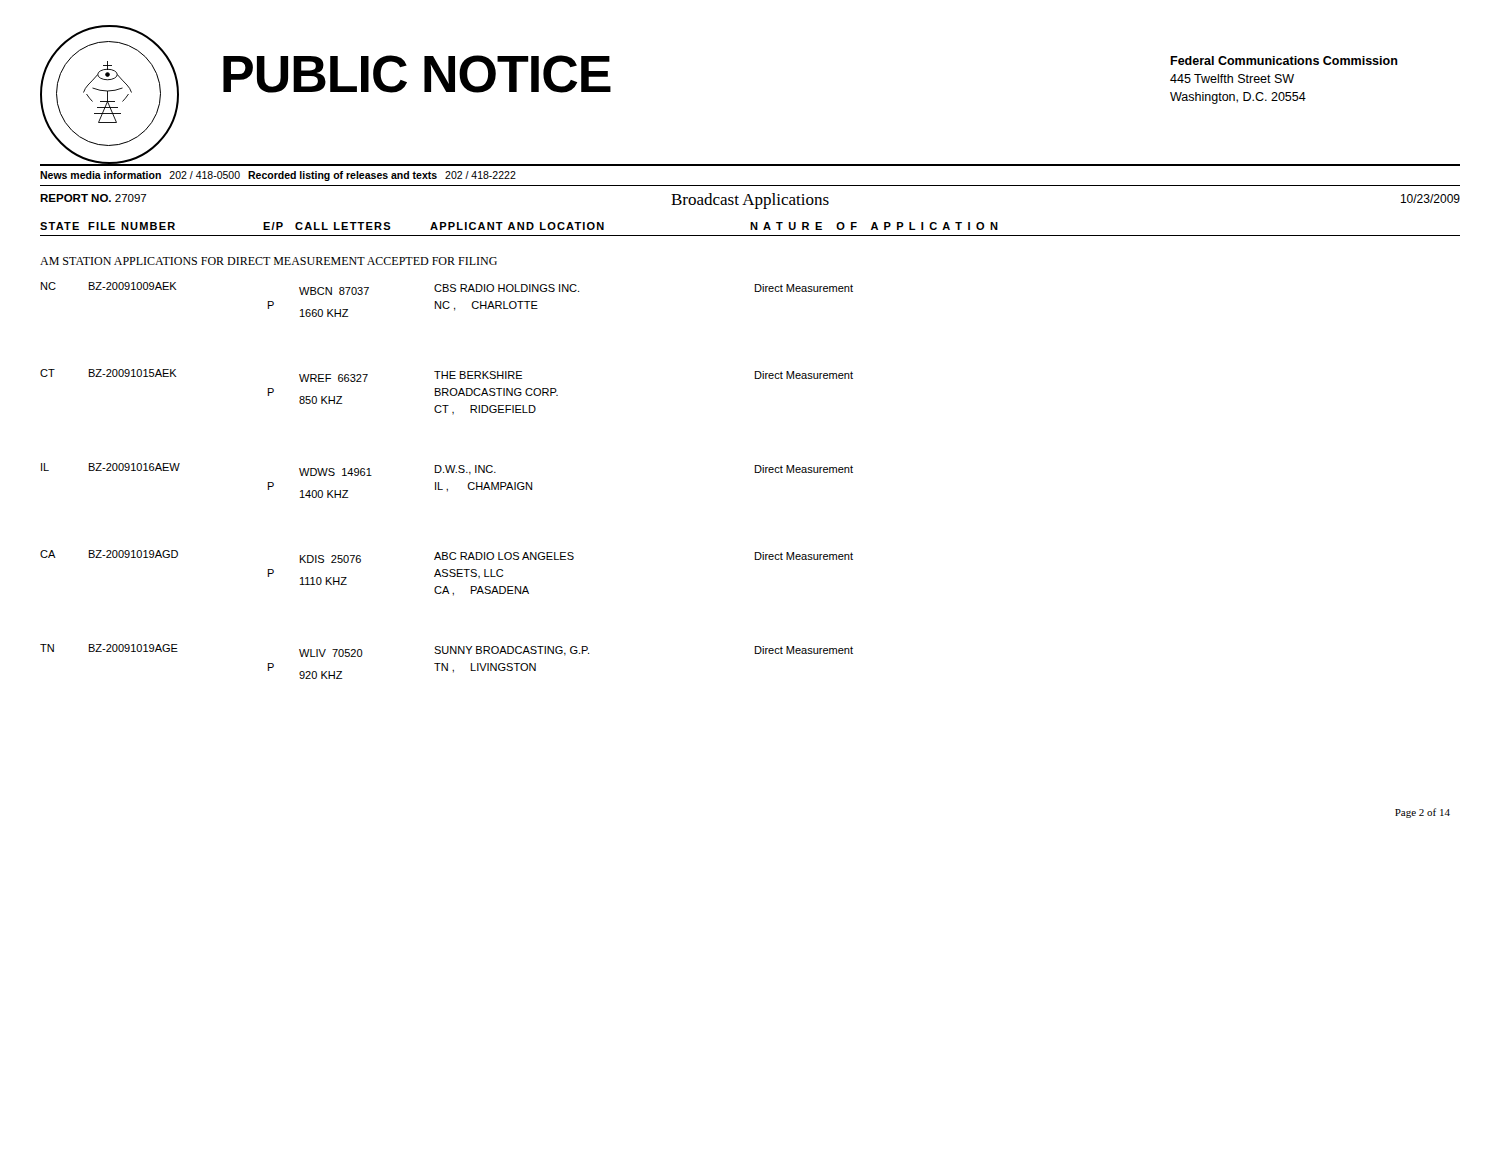PUBLIC NOTICE
Federal Communications Commission
445 Twelfth Street SW
Washington, D.C. 20554
News media information 202 / 418-0500 Recorded listing of releases and texts 202 / 418-2222
REPORT NO. 27097
Broadcast Applications
10/23/2009
STATE
FILE NUMBER
E/P
CALL LETTERS
APPLICANT AND LOCATION
N A T U R E O F A P P L I C A T I O N
AM STATION APPLICATIONS FOR DIRECT MEASUREMENT ACCEPTED FOR FILING
NC
BZ-20091009AEK
P
WBCN 87037
1660 KHZ
CBS RADIO HOLDINGS INC.
NC , CHARLOTTE
Direct Measurement
CT
BZ-20091015AEK
P
WREF 66327
850 KHZ
THE BERKSHIRE
BROADCASTING CORP.
CT , RIDGEFIELD
Direct Measurement
IL
BZ-20091016AEW
P
WDWS 14961
1400 KHZ
D.W.S., INC.
IL , CHAMPAIGN
Direct Measurement
CA
BZ-20091019AGD
P
KDIS 25076
1110 KHZ
ABC RADIO LOS ANGELES
ASSETS, LLC
CA , PASADENA
Direct Measurement
TN
BZ-20091019AGE
P
WLIV 70520
920 KHZ
SUNNY BROADCASTING, G.P.
TN , LIVINGSTON
Direct Measurement
Page 2 of 14